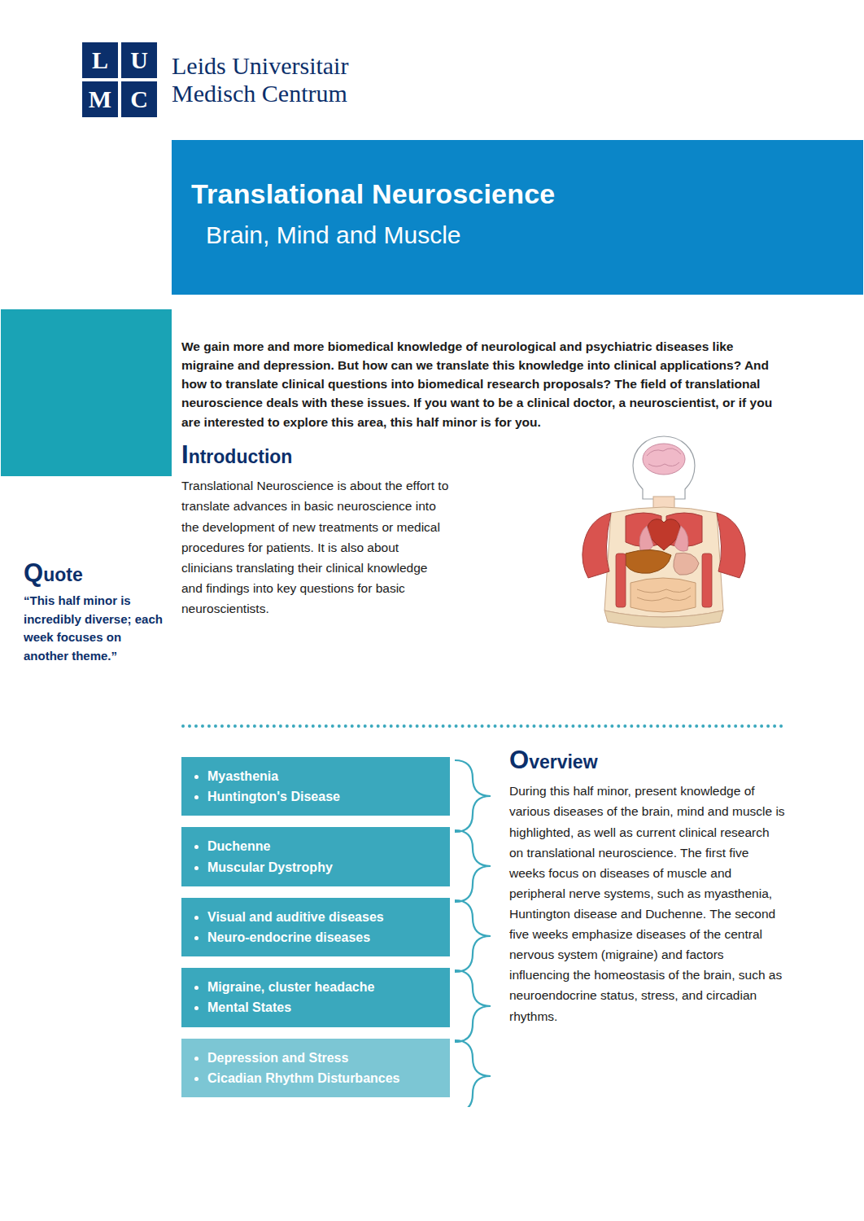LU MC
Leids Universitair
Medisch Centrum
Translational Neuroscience
Brain, Mind and Muscle
We gain more and more biomedical knowledge of neurological and psychiatric diseases like migraine and depression. But how can we translate this knowledge into clinical applications? And how to translate clinical questions into biomedical research proposals? The field of translational neuroscience deals with these issues. If you want to be a clinical doctor, a neuroscientist, or if you are interested to explore this area, this half minor is for you.
Introduction
Translational Neuroscience is about the effort to translate advances in basic neuroscience into the development of new treatments or medical procedures for patients. It is also about clinicians translating their clinical knowledge and findings into key questions for basic neuroscientists.
Quote
“This half minor is incredibly diverse; each week focuses on another theme.”
Myasthenia
Huntington's Disease
Duchenne
Muscular Dystrophy
Visual and auditive diseases
Neuro-endocrine diseases
Migraine, cluster headache
Mental States
Depression and Stress
Cicadian Rhythm Disturbances
Overview
During this half minor, present knowledge of various diseases of the brain, mind and muscle is highlighted, as well as current clinical research on translational neuroscience. The first five weeks focus on diseases of muscle and peripheral nerve systems, such as myasthenia, Huntington disease and Duchenne. The second five weeks emphasize diseases of the central nervous system (migraine) and factors influencing the homeostasis of the brain, such as neuroendocrine status, stress, and circadian rhythms.